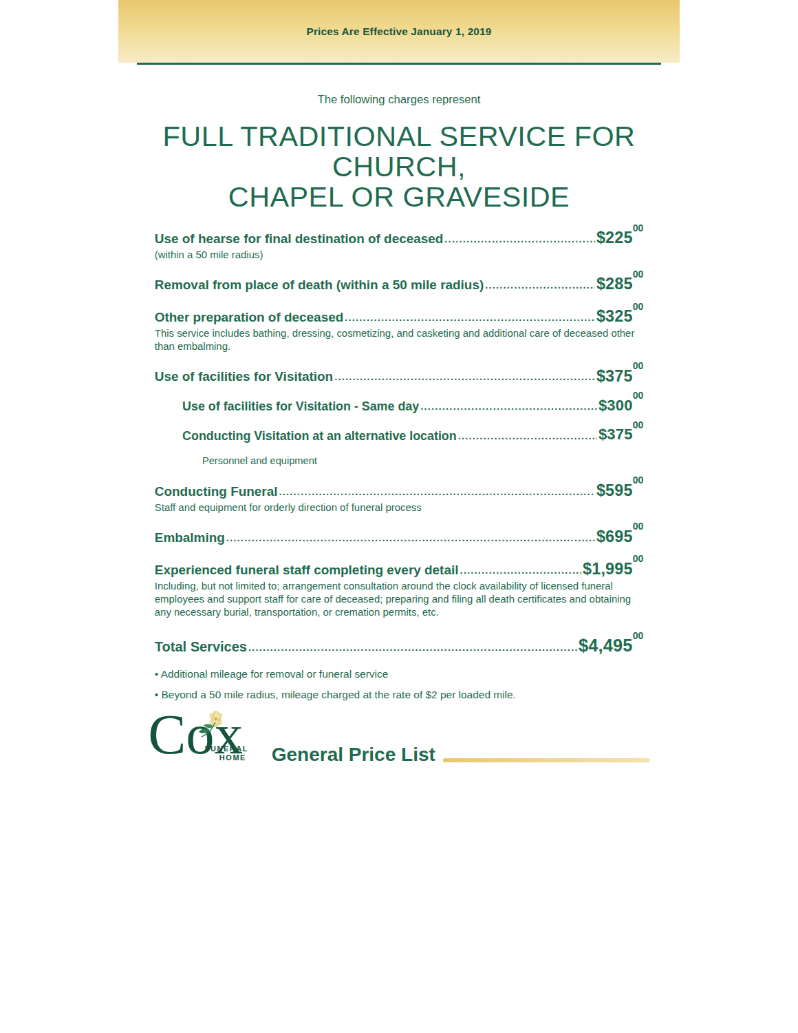Prices Are Effective January 1, 2019
The following charges represent
Full Traditional Service for Church,
Chapel or Graveside
Use of hearse for final destination of deceased ................................................................................................................. $22500
(within a 50 mile radius)
Removal from place of death (within a 50 mile radius) ................................................................................. $28500
Other preparation of deceased ......................................................................................................................... $32500
This service includes bathing, dressing, cosmetizing, and casketing and additional care of deceased other than embalming.
Use of facilities for Visitation .......................................................................................................................... $37500
Use of facilities for Visitation - Same day .............................................................................. $30000
Conducting Visitation at an alternative location ................................................................... $37500
Personnel and equipment
Conducting Funeral ......................................................................................................................................... $59500
Staff and equipment for orderly direction of funeral process
Embalming ......................................................................................................................................................... $69500
Experienced funeral staff completing every detail ....................................................................................... $1,99500
Including, but not limited to; arrangement consultation around the clock availability of licensed funeral employees and support staff for care of deceased; preparing and filing all death certificates and obtaining any necessary burial, transportation, or cremation permits, etc.
Total Services ......................................................................................................................................................... $4,49500
• Additional mileage for removal or funeral service
• Beyond a 50 mile radius, mileage charged at the rate of $2 per loaded mile.
Cox
FUNERAL HOME
General Price List